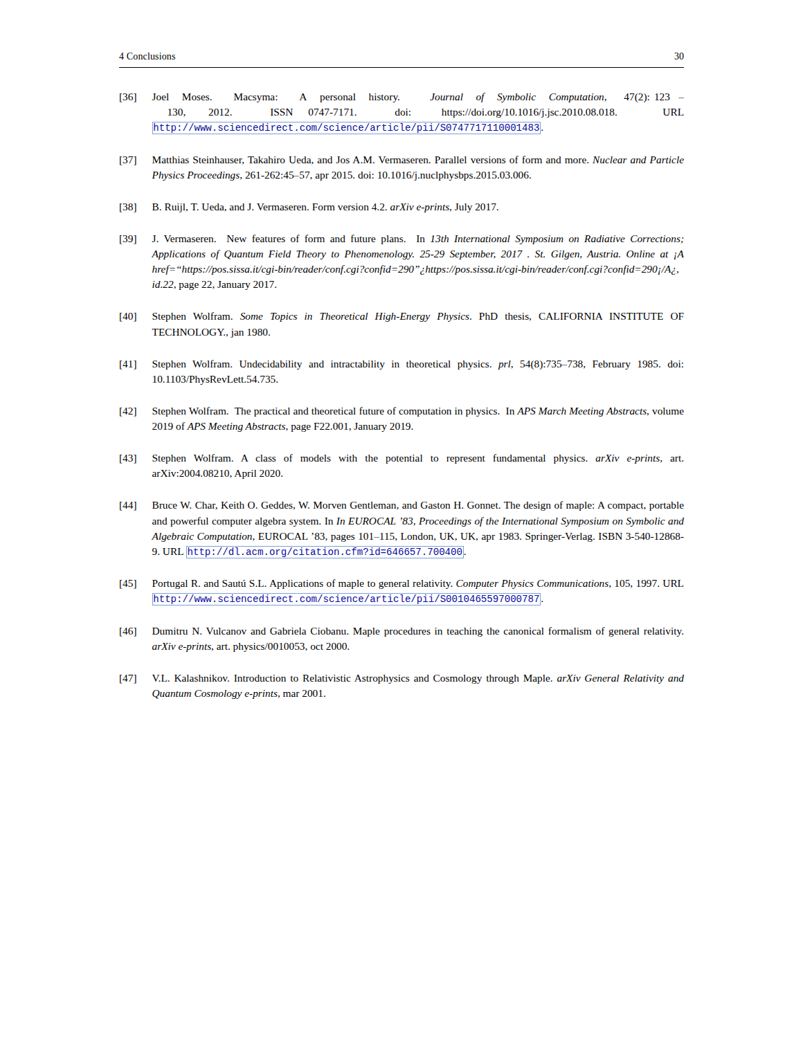4 Conclusions 30
[36] Joel Moses. Macsyma: A personal history. Journal of Symbolic Computation, 47(2): 123 – 130, 2012. ISSN 0747-7171. doi: https://doi.org/10.1016/j.jsc.2010.08.018. URL http://www.sciencedirect.com/science/article/pii/S0747717110001483.
[37] Matthias Steinhauser, Takahiro Ueda, and Jos A.M. Vermaseren. Parallel versions of form and more. Nuclear and Particle Physics Proceedings, 261-262:45–57, apr 2015. doi: 10.1016/j.nuclphysbps.2015.03.006.
[38] B. Ruijl, T. Ueda, and J. Vermaseren. Form version 4.2. arXiv e-prints, July 2017.
[39] J. Vermaseren. New features of form and future plans. In 13th International Symposium on Radiative Corrections; Applications of Quantum Field Theory to Phenomenology. 25-29 September, 2017 . St. Gilgen, Austria. Online at ¡A href=“https://pos.sissa.it/cgi-bin/reader/conf.cgi?confid=290”¿https://pos.sissa.it/cgi-bin/reader/conf.cgi?confid=290¡/A¿, id.22, page 22, January 2017.
[40] Stephen Wolfram. Some Topics in Theoretical High-Energy Physics. PhD thesis, CALIFORNIA INSTITUTE OF TECHNOLOGY., jan 1980.
[41] Stephen Wolfram. Undecidability and intractability in theoretical physics. prl, 54(8):735–738, February 1985. doi: 10.1103/PhysRevLett.54.735.
[42] Stephen Wolfram. The practical and theoretical future of computation in physics. In APS March Meeting Abstracts, volume 2019 of APS Meeting Abstracts, page F22.001, January 2019.
[43] Stephen Wolfram. A class of models with the potential to represent fundamental physics. arXiv e-prints, art. arXiv:2004.08210, April 2020.
[44] Bruce W. Char, Keith O. Geddes, W. Morven Gentleman, and Gaston H. Gonnet. The design of maple: A compact, portable and powerful computer algebra system. In In EUROCAL ’83, Proceedings of the International Symposium on Symbolic and Algebraic Computation, EUROCAL ’83, pages 101–115, London, UK, UK, apr 1983. Springer-Verlag. ISBN 3-540-12868-9. URL http://dl.acm.org/citation.cfm?id=646657.700400.
[45] Portugal R. and Sautú S.L. Applications of maple to general relativity. Computer Physics Communications, 105, 1997. URL http://www.sciencedirect.com/science/article/pii/S0010465597000787.
[46] Dumitru N. Vulcanov and Gabriela Ciobanu. Maple procedures in teaching the canonical formalism of general relativity. arXiv e-prints, art. physics/0010053, oct 2000.
[47] V.L. Kalashnikov. Introduction to Relativistic Astrophysics and Cosmology through Maple. arXiv General Relativity and Quantum Cosmology e-prints, mar 2001.